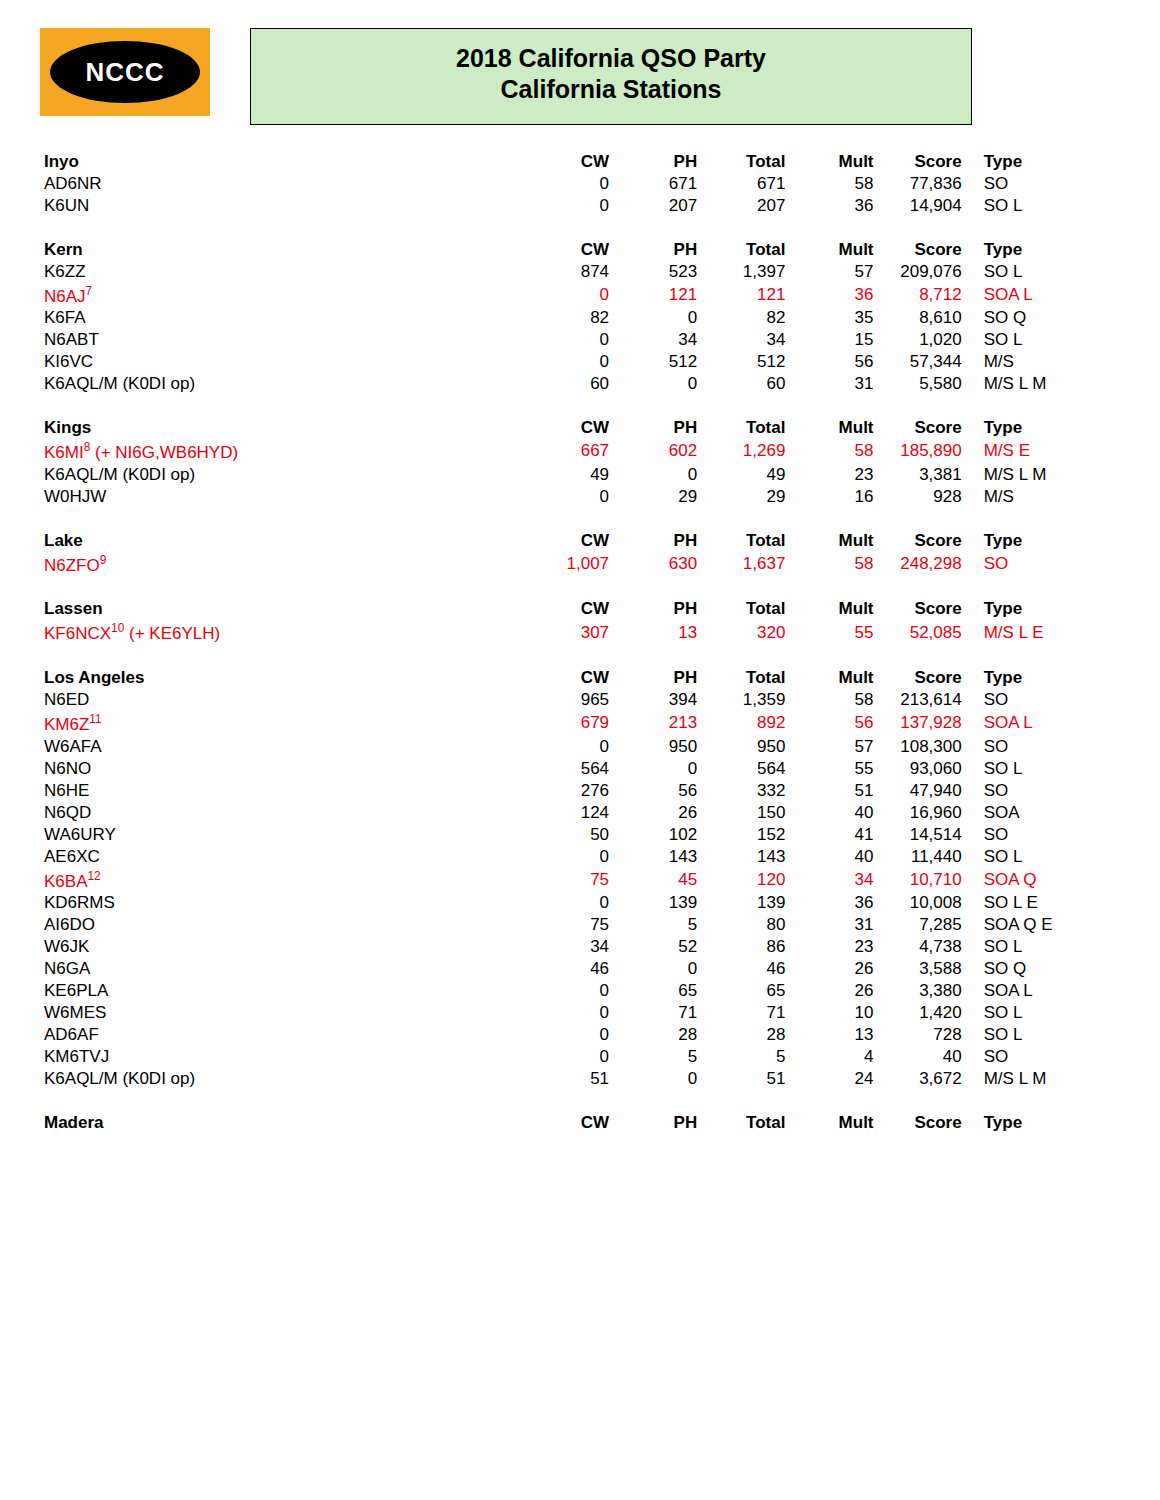NCCC
2018 California QSO Party
California Stations
| Inyo | CW | PH | Total | Mult | Score | Type |
| AD6NR | 0 | 671 | 671 | 58 | 77,836 | SO |
| K6UN | 0 | 207 | 207 | 36 | 14,904 | SO L |
| Kern | CW | PH | Total | Mult | Score | Type |
| K6ZZ | 874 | 523 | 1,397 | 57 | 209,076 | SO L |
| N6AJ 7 | 0 | 121 | 121 | 36 | 8,712 | SOA L |
| K6FA | 82 | 0 | 82 | 35 | 8,610 | SO Q |
| N6ABT | 0 | 34 | 34 | 15 | 1,020 | SO L |
| KI6VC | 0 | 512 | 512 | 56 | 57,344 | M/S |
| K6AQL/M (K0DI op) | 60 | 0 | 60 | 31 | 5,580 | M/S L M |
| Kings | CW | PH | Total | Mult | Score | Type |
| K6MI 8 (+ NI6G,WB6HYD) | 667 | 602 | 1,269 | 58 | 185,890 | M/S E |
| K6AQL/M (K0DI op) | 49 | 0 | 49 | 23 | 3,381 | M/S L M |
| W0HJW | 0 | 29 | 29 | 16 | 928 | M/S |
| Lake | CW | PH | Total | Mult | Score | Type |
| N6ZFO 9 | 1,007 | 630 | 1,637 | 58 | 248,298 | SO |
| Lassen | CW | PH | Total | Mult | Score | Type |
| KF6NCX 10 (+ KE6YLH) | 307 | 13 | 320 | 55 | 52,085 | M/S L E |
| Los Angeles | CW | PH | Total | Mult | Score | Type |
| N6ED | 965 | 394 | 1,359 | 58 | 213,614 | SO |
| KM6Z 11 | 679 | 213 | 892 | 56 | 137,928 | SOA L |
| W6AFA | 0 | 950 | 950 | 57 | 108,300 | SO |
| N6NO | 564 | 0 | 564 | 55 | 93,060 | SO L |
| N6HE | 276 | 56 | 332 | 51 | 47,940 | SO |
| N6QD | 124 | 26 | 150 | 40 | 16,960 | SOA |
| WA6URY | 50 | 102 | 152 | 41 | 14,514 | SO |
| AE6XC | 0 | 143 | 143 | 40 | 11,440 | SO L |
| K6BA 12 | 75 | 45 | 120 | 34 | 10,710 | SOA Q |
| KD6RMS | 0 | 139 | 139 | 36 | 10,008 | SO L E |
| AI6DO | 75 | 5 | 80 | 31 | 7,285 | SOA Q E |
| W6JK | 34 | 52 | 86 | 23 | 4,738 | SO L |
| N6GA | 46 | 0 | 46 | 26 | 3,588 | SO Q |
| KE6PLA | 0 | 65 | 65 | 26 | 3,380 | SOA L |
| W6MES | 0 | 71 | 71 | 10 | 1,420 | SO L |
| AD6AF | 0 | 28 | 28 | 13 | 728 | SO L |
| KM6TVJ | 0 | 5 | 5 | 4 | 40 | SO |
| K6AQL/M (K0DI op) | 51 | 0 | 51 | 24 | 3,672 | M/S L M |
| Madera | CW | PH | Total | Mult | Score | Type |